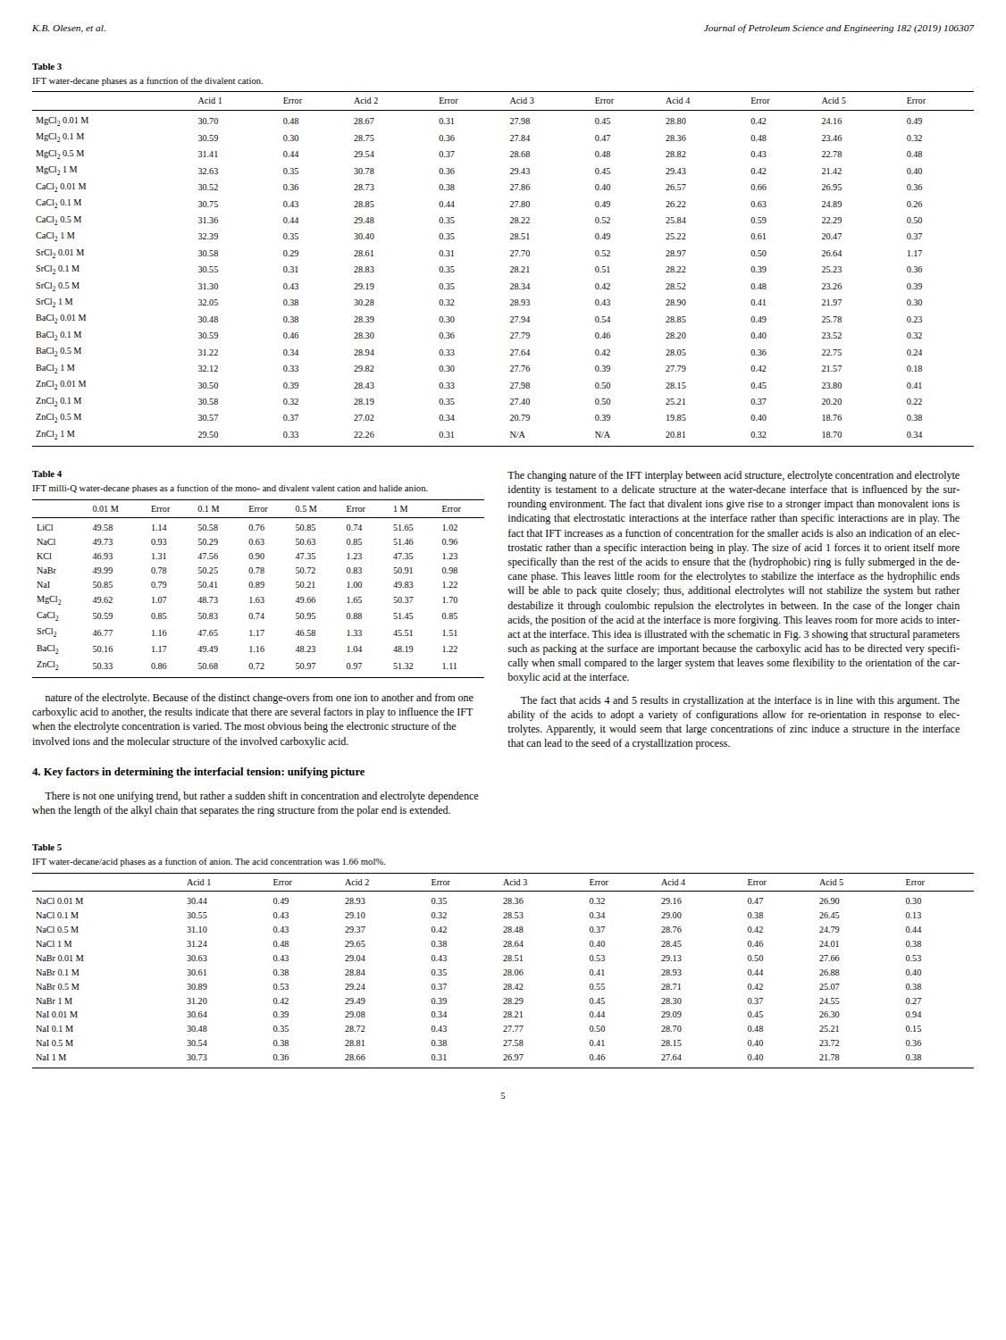K.B. Olesen, et al.
Journal of Petroleum Science and Engineering 182 (2019) 106307
Table 3 IFT water-decane phases as a function of the divalent cation.
| | Acid 1 | Error | Acid 2 | Error | Acid 3 | Error | Acid 4 | Error | Acid 5 | Error |
| --- | --- | --- | --- | --- | --- | --- | --- | --- | --- | --- |
| MgCl 2 0.01 M | 30.70 | 0.48 | 28.67 | 0.31 | 27.98 | 0.45 | 28.80 | 0.42 | 24.16 | 0.49 |
| MgCl 2 0.1 M | 30.59 | 0.30 | 28.75 | 0.36 | 27.84 | 0.47 | 28.36 | 0.48 | 23.46 | 0.32 |
| MgCl 2 0.5 M | 31.41 | 0.44 | 29.54 | 0.37 | 28.68 | 0.48 | 28.82 | 0.43 | 22.78 | 0.48 |
| MgCl 2 1 M | 32.63 | 0.35 | 30.78 | 0.36 | 29.43 | 0.45 | 29.43 | 0.42 | 21.42 | 0.40 |
| CaCl 2 0.01 M | 30.52 | 0.36 | 28.73 | 0.38 | 27.86 | 0.40 | 26.57 | 0.66 | 26.95 | 0.36 |
| CaCl 2 0.1 M | 30.75 | 0.43 | 28.85 | 0.44 | 27.80 | 0.49 | 26.22 | 0.63 | 24.89 | 0.26 |
| CaCl 2 0.5 M | 31.36 | 0.44 | 29.48 | 0.35 | 28.22 | 0.52 | 25.84 | 0.59 | 22.29 | 0.50 |
| CaCl 2 1 M | 32.39 | 0.35 | 30.40 | 0.35 | 28.51 | 0.49 | 25.22 | 0.61 | 20.47 | 0.37 |
| SrCl 2 0.01 M | 30.58 | 0.29 | 28.61 | 0.31 | 27.70 | 0.52 | 28.97 | 0.50 | 26.64 | 1.17 |
| SrCl 2 0.1 M | 30.55 | 0.31 | 28.83 | 0.35 | 28.21 | 0.51 | 28.22 | 0.39 | 25.23 | 0.36 |
| SrCl 2 0.5 M | 31.30 | 0.43 | 29.19 | 0.35 | 28.34 | 0.42 | 28.52 | 0.48 | 23.26 | 0.39 |
| SrCl 2 1 M | 32.05 | 0.38 | 30.28 | 0.32 | 28.93 | 0.43 | 28.90 | 0.41 | 21.97 | 0.30 |
| BaCl 2 0.01 M | 30.48 | 0.38 | 28.39 | 0.30 | 27.94 | 0.54 | 28.85 | 0.49 | 25.78 | 0.23 |
| BaCl 2 0.1 M | 30.59 | 0.46 | 28.30 | 0.36 | 27.79 | 0.46 | 28.20 | 0.40 | 23.52 | 0.32 |
| BaCl 2 0.5 M | 31.22 | 0.34 | 28.94 | 0.33 | 27.64 | 0.42 | 28.05 | 0.36 | 22.75 | 0.24 |
| BaCl 2 1 M | 32.12 | 0.33 | 29.82 | 0.30 | 27.76 | 0.39 | 27.79 | 0.42 | 21.57 | 0.18 |
| ZnCl 2 0.01 M | 30.50 | 0.39 | 28.43 | 0.33 | 27.98 | 0.50 | 28.15 | 0.45 | 23.80 | 0.41 |
| ZnCl 2 0.1 M | 30.58 | 0.32 | 28.19 | 0.35 | 27.40 | 0.50 | 25.21 | 0.37 | 20.20 | 0.22 |
| ZnCl 2 0.5 M | 30.57 | 0.37 | 27.02 | 0.34 | 20.79 | 0.39 | 19.85 | 0.40 | 18.76 | 0.38 |
| ZnCl 2 1 M | 29.50 | 0.33 | 22.26 | 0.31 | N/A | N/A | 20.81 | 0.32 | 18.70 | 0.34 |
Table 4 IFT milli-Q water-decane phases as a function of the mono- and divalent valent cation and halide anion.
| | 0.01 M | Error | 0.1 M | Error | 0.5 M | Error | 1 M | Error |
| --- | --- | --- | --- | --- | --- | --- | --- | --- |
| LiCl | 49.58 | 1.14 | 50.58 | 0.76 | 50.85 | 0.74 | 51.65 | 1.02 |
| NaCl | 49.73 | 0.93 | 50.29 | 0.63 | 50.63 | 0.85 | 51.46 | 0.96 |
| KCl | 46.93 | 1.31 | 47.56 | 0.90 | 47.35 | 1.23 | 47.35 | 1.23 |
| NaBr | 49.99 | 0.78 | 50.25 | 0.78 | 50.72 | 0.83 | 50.91 | 0.98 |
| NaI | 50.85 | 0.79 | 50.41 | 0.89 | 50.21 | 1.00 | 49.83 | 1.22 |
| MgCl 2 | 49.62 | 1.07 | 48.73 | 1.63 | 49.66 | 1.65 | 50.37 | 1.70 |
| CaCl 2 | 50.59 | 0.85 | 50.83 | 0.74 | 50.95 | 0.88 | 51.45 | 0.85 |
| SrCl 2 | 46.77 | 1.16 | 47.65 | 1.17 | 46.58 | 1.33 | 45.51 | 1.51 |
| BaCl 2 | 50.16 | 1.17 | 49.49 | 1.16 | 48.23 | 1.04 | 48.19 | 1.22 |
| ZnCl 2 | 50.33 | 0.86 | 50.68 | 0.72 | 50.97 | 0.97 | 51.32 | 1.11 |
nature of the electrolyte. Because of the distinct change-overs from one ion to another and from one carboxylic acid to another, the results indicate that there are several factors in play to influence the IFT when the electrolyte concentration is varied. The most obvious being the electronic structure of the involved ions and the molecular structure of the involved carboxylic acid.
4. Key factors in determining the interfacial tension: unifying picture
There is not one unifying trend, but rather a sudden shift in concentration and electrolyte dependence when the length of the alkyl chain that separates the ring structure from the polar end is extended.
The changing nature of the IFT interplay between acid structure, electrolyte concentration and electrolyte identity is testament to a delicate structure at the water-decane interface that is influenced by the surrounding environment. The fact that divalent ions give rise to a stronger impact than monovalent ions is indicating that electrostatic interactions at the interface rather than specific interactions are in play. The fact that IFT increases as a function of concentration for the smaller acids is also an indication of an electrostatic rather than a specific interaction being in play. The size of acid 1 forces it to orient itself more specifically than the rest of the acids to ensure that the (hydrophobic) ring is fully submerged in the decane phase. This leaves little room for the electrolytes to stabilize the interface as the hydrophilic ends will be able to pack quite closely; thus, additional electrolytes will not stabilize the system but rather destabilize it through coulombic repulsion the electrolytes in between. In the case of the longer chain acids, the position of the acid at the interface is more forgiving. This leaves room for more acids to interact at the interface. This idea is illustrated with the schematic in Fig. 3 showing that structural parameters such as packing at the surface are important because the carboxylic acid has to be directed very specifically when small compared to the larger system that leaves some flexibility to the orientation of the carboxylic acid at the interface.
The fact that acids 4 and 5 results in crystallization at the interface is in line with this argument. The ability of the acids to adopt a variety of configurations allow for re-orientation in response to electrolytes. Apparently, it would seem that large concentrations of zinc induce a structure in the interface that can lead to the seed of a crystallization process.
Table 5 IFT water-decane/acid phases as a function of anion. The acid concentration was 1.66 mol%.
| | Acid 1 | Error | Acid 2 | Error | Acid 3 | Error | Acid 4 | Error | Acid 5 | Error |
| --- | --- | --- | --- | --- | --- | --- | --- | --- | --- | --- |
| NaCl 0.01 M | 30.44 | 0.49 | 28.93 | 0.35 | 28.36 | 0.32 | 29.16 | 0.47 | 26.90 | 0.30 |
| NaCl 0.1 M | 30.55 | 0.43 | 29.10 | 0.32 | 28.53 | 0.34 | 29.00 | 0.38 | 26.45 | 0.13 |
| NaCl 0.5 M | 31.10 | 0.43 | 29.37 | 0.42 | 28.48 | 0.37 | 28.76 | 0.42 | 24.79 | 0.44 |
| NaCl 1 M | 31.24 | 0.48 | 29.65 | 0.38 | 28.64 | 0.40 | 28.45 | 0.46 | 24.01 | 0.38 |
| NaBr 0.01 M | 30.63 | 0.43 | 29.04 | 0.43 | 28.51 | 0.53 | 29.13 | 0.50 | 27.66 | 0.53 |
| NaBr 0.1 M | 30.61 | 0.38 | 28.84 | 0.35 | 28.06 | 0.41 | 28.93 | 0.44 | 26.88 | 0.40 |
| NaBr 0.5 M | 30.89 | 0.53 | 29.24 | 0.37 | 28.42 | 0.55 | 28.71 | 0.42 | 25.07 | 0.38 |
| NaBr 1 M | 31.20 | 0.42 | 29.49 | 0.39 | 28.29 | 0.45 | 28.30 | 0.37 | 24.55 | 0.27 |
| NaI 0.01 M | 30.64 | 0.39 | 29.08 | 0.34 | 28.21 | 0.44 | 29.09 | 0.45 | 26.30 | 0.94 |
| NaI 0.1 M | 30.48 | 0.35 | 28.72 | 0.43 | 27.77 | 0.50 | 28.70 | 0.48 | 25.21 | 0.15 |
| NaI 0.5 M | 30.54 | 0.38 | 28.81 | 0.38 | 27.58 | 0.41 | 28.15 | 0.40 | 23.72 | 0.36 |
| NaI 1 M | 30.73 | 0.36 | 28.66 | 0.31 | 26.97 | 0.46 | 27.64 | 0.40 | 21.78 | 0.38 |
5